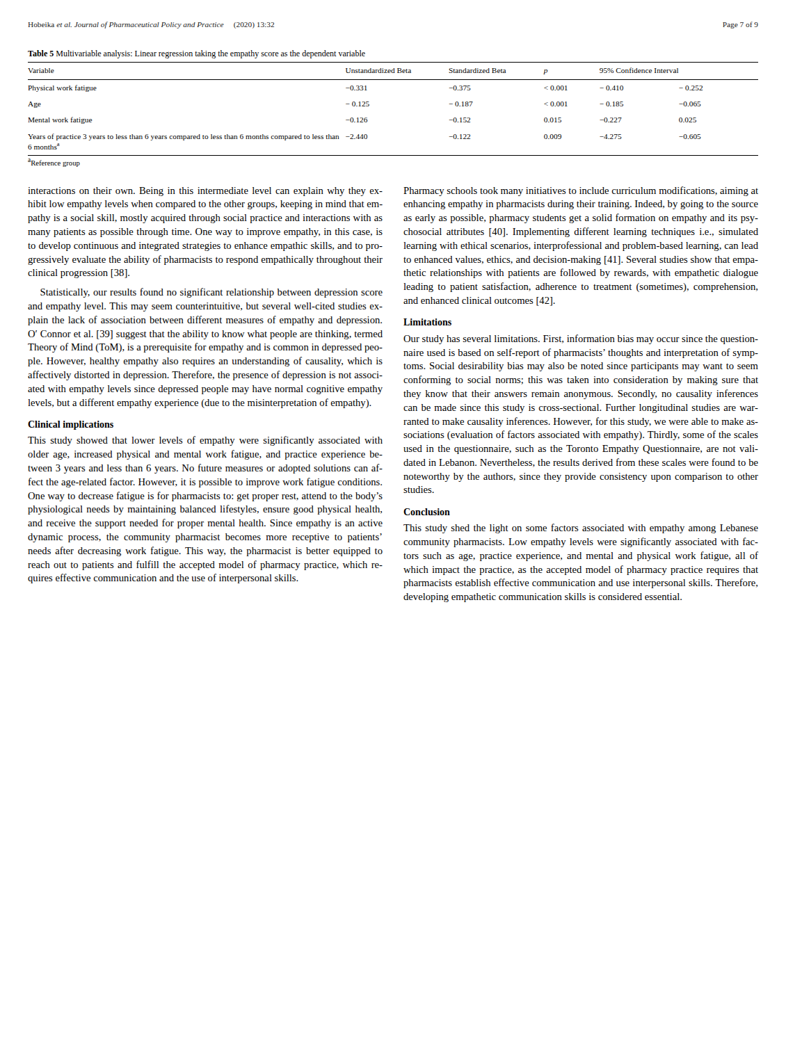Hobeika et al. Journal of Pharmaceutical Policy and Practice (2020) 13:32
Page 7 of 9
Table 5 Multivariable analysis: Linear regression taking the empathy score as the dependent variable
| Variable | Unstandardized Beta | Standardized Beta | p | 95% Confidence Interval |
| --- | --- | --- | --- | --- |
| Physical work fatigue | −0.331 | −0.375 | < 0.001 | − 0.410 | − 0.252 |
| Age | − 0.125 | − 0.187 | < 0.001 | − 0.185 | −0.065 |
| Mental work fatigue | −0.126 | −0.152 | 0.015 | −0.227 | 0.025 |
| Years of practice 3 years to less than 6 years compared to less than 6 months compared to less than 6 months a | −2.440 | −0.122 | 0.009 | −4.275 | −0.605 |
aReference group
interactions on their own. Being in this intermediate level can explain why they exhibit low empathy levels when compared to the other groups, keeping in mind that empathy is a social skill, mostly acquired through social practice and interactions with as many patients as possible through time. One way to improve empathy, in this case, is to develop continuous and integrated strategies to enhance empathic skills, and to progressively evaluate the ability of pharmacists to respond empathically throughout their clinical progression [38].
Statistically, our results found no significant relationship between depression score and empathy level. This may seem counterintuitive, but several well-cited studies explain the lack of association between different measures of empathy and depression. O′ Connor et al. [39] suggest that the ability to know what people are thinking, termed Theory of Mind (ToM), is a prerequisite for empathy and is common in depressed people. However, healthy empathy also requires an understanding of causality, which is affectively distorted in depression. Therefore, the presence of depression is not associated with empathy levels since depressed people may have normal cognitive empathy levels, but a different empathy experience (due to the misinterpretation of empathy).
Clinical implications
This study showed that lower levels of empathy were significantly associated with older age, increased physical and mental work fatigue, and practice experience between 3 years and less than 6 years. No future measures or adopted solutions can affect the age-related factor. However, it is possible to improve work fatigue conditions. One way to decrease fatigue is for pharmacists to: get proper rest, attend to the body’s physiological needs by maintaining balanced lifestyles, ensure good physical health, and receive the support needed for proper mental health. Since empathy is an active dynamic process, the community pharmacist becomes more receptive to patients’ needs after decreasing work fatigue. This way, the pharmacist is better equipped to reach out to patients and fulfill the accepted model of pharmacy practice, which requires effective communication and the use of interpersonal skills.
Pharmacy schools took many initiatives to include curriculum modifications, aiming at enhancing empathy in pharmacists during their training. Indeed, by going to the source as early as possible, pharmacy students get a solid formation on empathy and its psychosocial attributes [40]. Implementing different learning techniques i.e., simulated learning with ethical scenarios, interprofessional and problem-based learning, can lead to enhanced values, ethics, and decision-making [41]. Several studies show that empathetic relationships with patients are followed by rewards, with empathetic dialogue leading to patient satisfaction, adherence to treatment (sometimes), comprehension, and enhanced clinical outcomes [42].
Limitations
Our study has several limitations. First, information bias may occur since the questionnaire used is based on self-report of pharmacists’ thoughts and interpretation of symptoms. Social desirability bias may also be noted since participants may want to seem conforming to social norms; this was taken into consideration by making sure that they know that their answers remain anonymous. Secondly, no causality inferences can be made since this study is cross-sectional. Further longitudinal studies are warranted to make causality inferences. However, for this study, we were able to make associations (evaluation of factors associated with empathy). Thirdly, some of the scales used in the questionnaire, such as the Toronto Empathy Questionnaire, are not validated in Lebanon. Nevertheless, the results derived from these scales were found to be noteworthy by the authors, since they provide consistency upon comparison to other studies.
Conclusion
This study shed the light on some factors associated with empathy among Lebanese community pharmacists. Low empathy levels were significantly associated with factors such as age, practice experience, and mental and physical work fatigue, all of which impact the practice, as the accepted model of pharmacy practice requires that pharmacists establish effective communication and use interpersonal skills. Therefore, developing empathetic communication skills is considered essential.